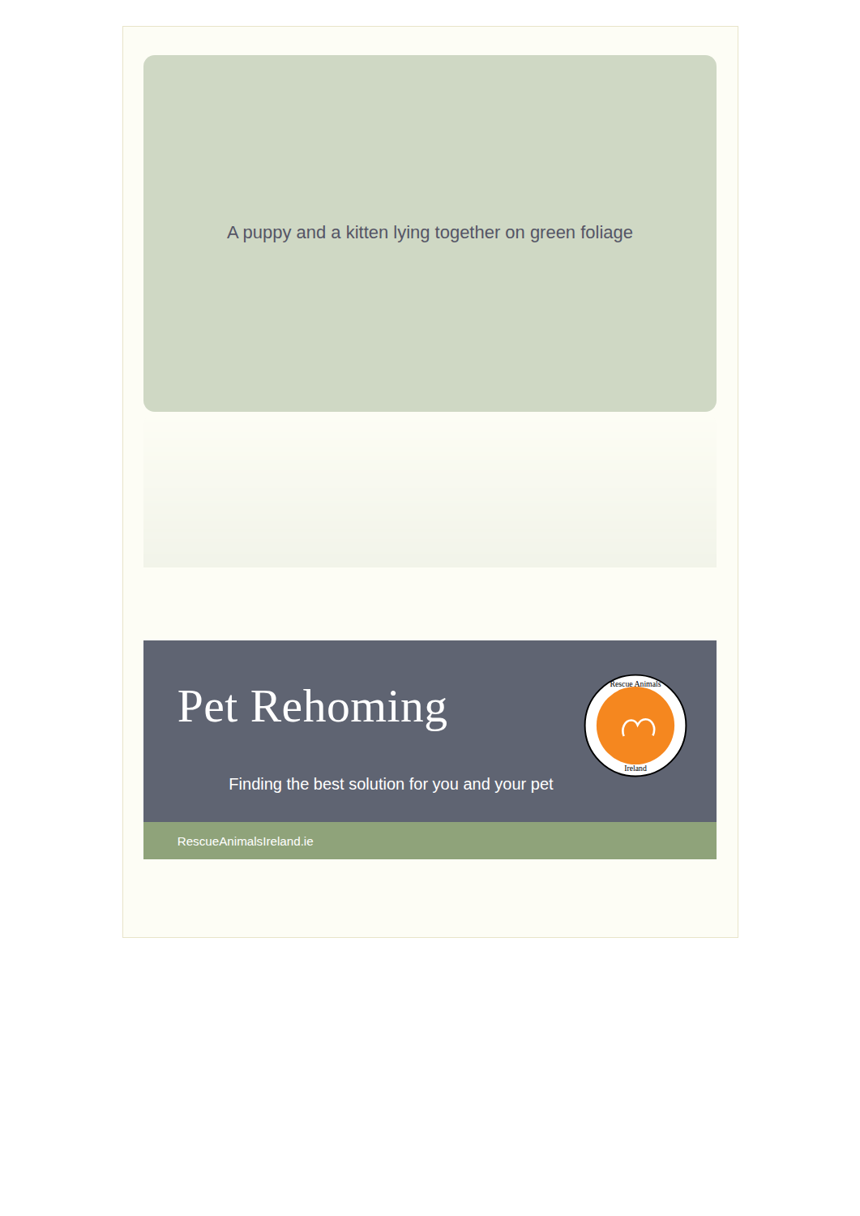Pet Rehoming
Finding the best solution for you and your pet
RescueAnimalsIreland.ie